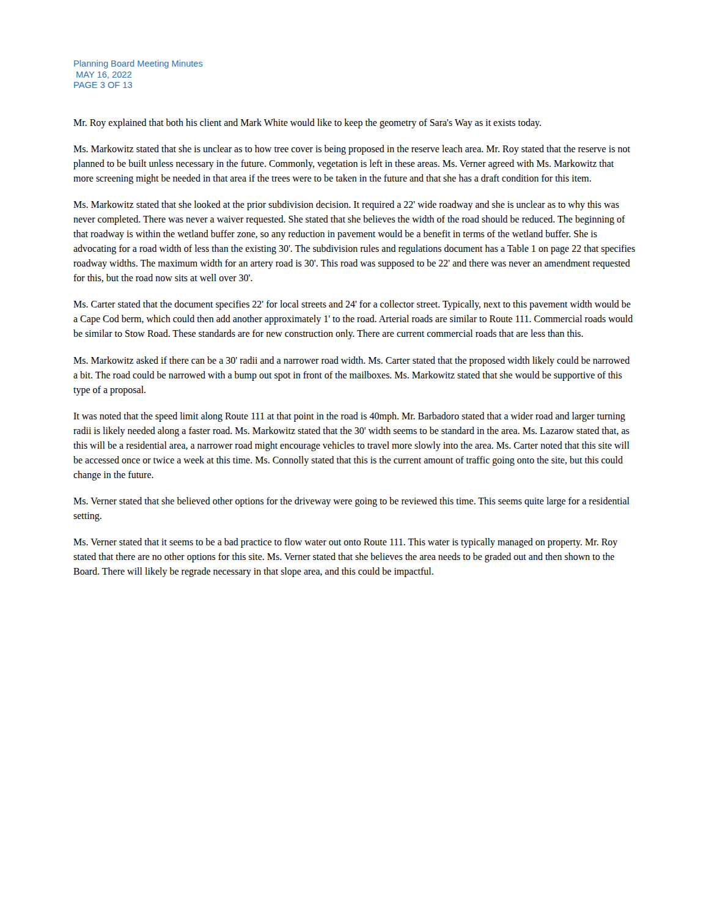Planning Board Meeting Minutes
May 16, 2022
Page 3 of 13
Mr. Roy explained that both his client and Mark White would like to keep the geometry of Sara's Way as it exists today.
Ms. Markowitz stated that she is unclear as to how tree cover is being proposed in the reserve leach area. Mr. Roy stated that the reserve is not planned to be built unless necessary in the future. Commonly, vegetation is left in these areas. Ms. Verner agreed with Ms. Markowitz that more screening might be needed in that area if the trees were to be taken in the future and that she has a draft condition for this item.
Ms. Markowitz stated that she looked at the prior subdivision decision. It required a 22' wide roadway and she is unclear as to why this was never completed. There was never a waiver requested. She stated that she believes the width of the road should be reduced. The beginning of that roadway is within the wetland buffer zone, so any reduction in pavement would be a benefit in terms of the wetland buffer. She is advocating for a road width of less than the existing 30'. The subdivision rules and regulations document has a Table 1 on page 22 that specifies roadway widths. The maximum width for an artery road is 30'. This road was supposed to be 22' and there was never an amendment requested for this, but the road now sits at well over 30'.
Ms. Carter stated that the document specifies 22' for local streets and 24' for a collector street. Typically, next to this pavement width would be a Cape Cod berm, which could then add another approximately 1' to the road. Arterial roads are similar to Route 111. Commercial roads would be similar to Stow Road. These standards are for new construction only. There are current commercial roads that are less than this.
Ms. Markowitz asked if there can be a 30' radii and a narrower road width. Ms. Carter stated that the proposed width likely could be narrowed a bit. The road could be narrowed with a bump out spot in front of the mailboxes. Ms. Markowitz stated that she would be supportive of this type of a proposal.
It was noted that the speed limit along Route 111 at that point in the road is 40mph. Mr. Barbadoro stated that a wider road and larger turning radii is likely needed along a faster road. Ms. Markowitz stated that the 30' width seems to be standard in the area. Ms. Lazarow stated that, as this will be a residential area, a narrower road might encourage vehicles to travel more slowly into the area. Ms. Carter noted that this site will be accessed once or twice a week at this time. Ms. Connolly stated that this is the current amount of traffic going onto the site, but this could change in the future.
Ms. Verner stated that she believed other options for the driveway were going to be reviewed this time. This seems quite large for a residential setting.
Ms. Verner stated that it seems to be a bad practice to flow water out onto Route 111. This water is typically managed on property. Mr. Roy stated that there are no other options for this site. Ms. Verner stated that she believes the area needs to be graded out and then shown to the Board. There will likely be regrade necessary in that slope area, and this could be impactful.